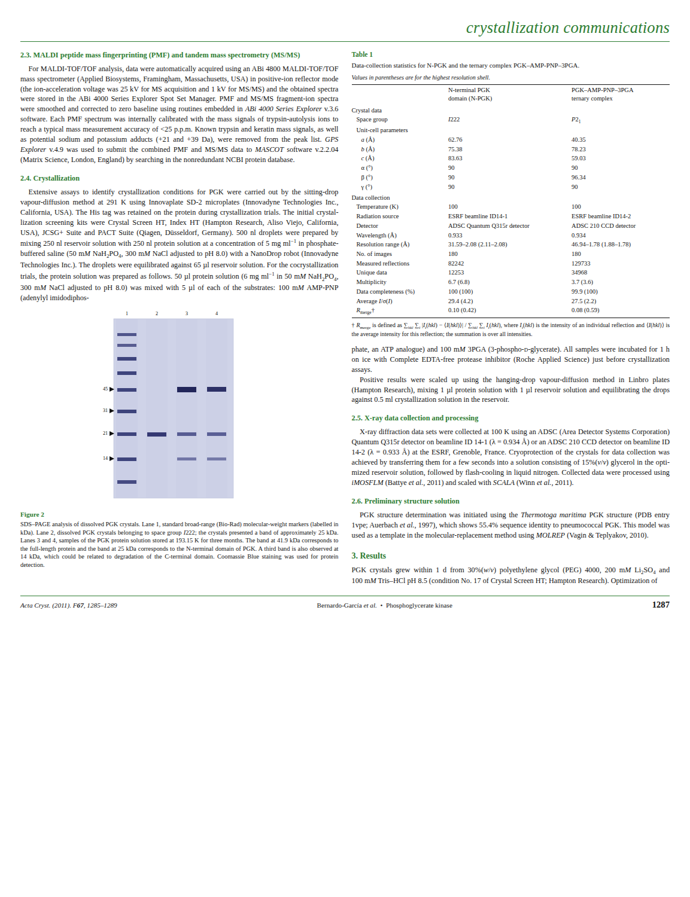crystallization communications
2.3. MALDI peptide mass fingerprinting (PMF) and tandem mass spectrometry (MS/MS)
For MALDI-TOF/TOF analysis, data were automatically acquired using an ABi 4800 MALDI-TOF/TOF mass spectrometer (Applied Biosystems, Framingham, Massachusetts, USA) in positive-ion reflector mode (the ion-acceleration voltage was 25 kV for MS acquisition and 1 kV for MS/MS) and the obtained spectra were stored in the ABi 4000 Series Explorer Spot Set Manager. PMF and MS/MS fragment-ion spectra were smoothed and corrected to zero baseline using routines embedded in ABi 4000 Series Explorer v.3.6 software. Each PMF spectrum was internally calibrated with the mass signals of trypsin-autolysis ions to reach a typical mass measurement accuracy of <25 p.p.m. Known trypsin and keratin mass signals, as well as potential sodium and potassium adducts (+21 and +39 Da), were removed from the peak list. GPS Explorer v.4.9 was used to submit the combined PMF and MS/MS data to MASCOT software v.2.2.04 (Matrix Science, London, England) by searching in the nonredundant NCBI protein database.
2.4. Crystallization
Extensive assays to identify crystallization conditions for PGK were carried out by the sitting-drop vapour-diffusion method at 291 K using Innovaplate SD-2 microplates (Innovadyne Technologies Inc., California, USA). The His tag was retained on the protein during crystallization trials. The initial crystallization screening kits were Crystal Screen HT, Index HT (Hampton Research, Aliso Viejo, California, USA), JCSG+ Suite and PACT Suite (Qiagen, Düsseldorf, Germany). 500 nl droplets were prepared by mixing 250 nl reservoir solution with 250 nl protein solution at a concentration of 5 mg ml−1 in phosphate-buffered saline (50 mM NaH2PO4, 300 mM NaCl adjusted to pH 8.0) with a NanoDrop robot (Innovadyne Technologies Inc.). The droplets were equilibrated against 65 µl reservoir solution. For the cocrystallization trials, the protein solution was prepared as follows. 50 µl protein solution (6 mg ml−1 in 50 mM NaH2PO4, 300 mM NaCl adjusted to pH 8.0) was mixed with 5 µl of each of the substrates: 100 mM AMP-PNP (adenylyl imidodiphos-
1 2 3 4 45 31 21 14
Figure 2
SDS–PAGE analysis of dissolved PGK crystals. Lane 1, standard broad-range (Bio-Rad) molecular-weight markers (labelled in kDa). Lane 2, dissolved PGK crystals belonging to space group I222; the crystals presented a band of approximately 25 kDa. Lanes 3 and 4, samples of the PGK protein solution stored at 193.15 K for three months. The band at 41.9 kDa corresponds to the full-length protein and the band at 25 kDa corresponds to the N-terminal domain of PGK. A third band is also observed at 14 kDa, which could be related to degradation of the C-terminal domain. Coomassie Blue staining was used for protein detection.
Table 1
Data-collection statistics for N-PGK and the ternary complex PGK–AMP-PNP–3PGA.
Values in parentheses are for the highest resolution shell.
| | N-terminal PGK domain (N-PGK) | PGK–AMP-PNP–3PGA ternary complex |
| --- | --- | --- |
| Crystal data | | |
| Space group | I 222 | P 2 1 |
| Unit-cell parameters | | |
| a (Å) | 62.76 | 40.35 |
| b (Å) | 75.38 | 78.23 |
| c (Å) | 83.63 | 59.03 |
| α (°) | 90 | 90 |
| β (°) | 90 | 96.34 |
| γ (°) | 90 | 90 |
| Data collection | | |
| Temperature (K) | 100 | 100 |
| Radiation source | ESRF beamline ID14-1 | ESRF beamline ID14-2 |
| Detector | ADSC Quantum Q315r detector | ADSC 210 CCD detector |
| Wavelength (Å) | 0.933 | 0.934 |
| Resolution range (Å) | 31.59–2.08 (2.11–2.08) | 46.94–1.78 (1.88–1.78) |
| No. of images | 180 | 180 |
| Measured reflections | 82242 | 129733 |
| Unique data | 12253 | 34968 |
| Multiplicity | 6.7 (6.8) | 3.7 (3.6) |
| Data completeness (%) | 100 (100) | 99.9 (100) |
| Average I /σ( I ) | 29.4 (4.2) | 27.5 (2.2) |
| R merge † | 0.10 (0.42) | 0.08 (0.59) |
† Rmerge is defined as ∑hkl ∑i |Ii(hkl) − ⟨I(hkl)⟩| / ∑hkl ∑i Ii(hkl), where Ii(hkl) is the intensity of an individual reflection and ⟨I(hkl)⟩ is the average intensity for this reflection; the summation is over all intensities.
phate, an ATP analogue) and 100 mM 3PGA (3-phospho-d-glycerate). All samples were incubated for 1 h on ice with Complete EDTA-free protease inhibitor (Roche Applied Science) just before crystallization assays.
Positive results were scaled up using the hanging-drop vapour-diffusion method in Linbro plates (Hampton Research), mixing 1 µl protein solution with 1 µl reservoir solution and equilibrating the drops against 0.5 ml crystallization solution in the reservoir.
2.5. X-ray data collection and processing
X-ray diffraction data sets were collected at 100 K using an ADSC (Area Detector Systems Corporation) Quantum Q315r detector on beamline ID 14-1 (λ = 0.934 Å) or an ADSC 210 CCD detector on beamline ID 14-2 (λ = 0.933 Å) at the ESRF, Grenoble, France. Cryoprotection of the crystals for data collection was achieved by transferring them for a few seconds into a solution consisting of 15%(v/v) glycerol in the optimized reservoir solution, followed by flash-cooling in liquid nitrogen. Collected data were processed using iMOSFLM (Battye et al., 2011) and scaled with SCALA (Winn et al., 2011).
2.6. Preliminary structure solution
PGK structure determination was initiated using the Thermotoga maritima PGK structure (PDB entry 1vpe; Auerbach et al., 1997), which shows 55.4% sequence identity to pneumococcal PGK. This model was used as a template in the molecular-replacement method using MOLREP (Vagin & Teplyakov, 2010).
3. Results
PGK crystals grew within 1 d from 30%(w/v) polyethylene glycol (PEG) 4000, 200 mM Li2SO4 and 100 mM Tris–HCl pH 8.5 (condition No. 17 of Crystal Screen HT; Hampton Research). Optimization of
Acta Cryst. (2011). F67, 1285–1289
Bernardo-García et al. • Phosphoglycerate kinase
1287